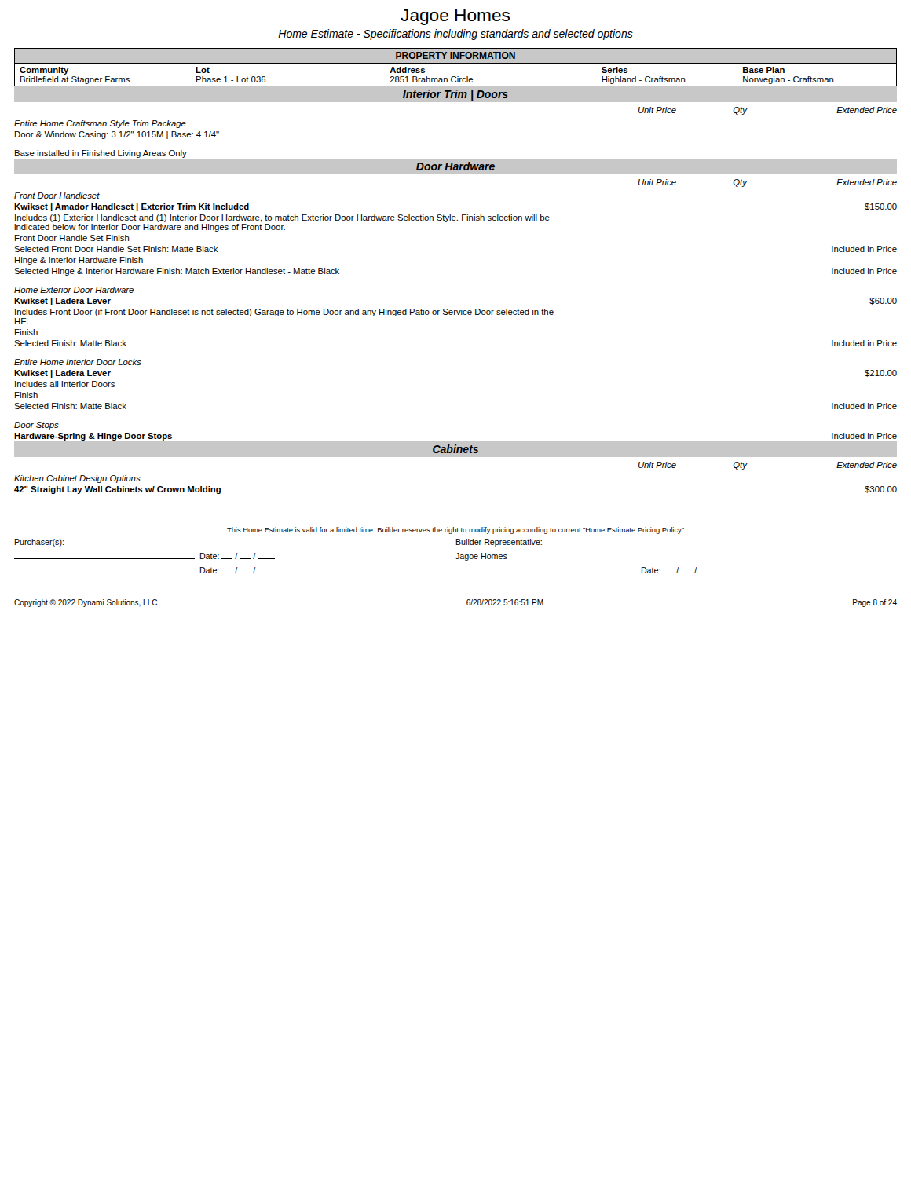Jagoe Homes
Home Estimate - Specifications including standards and selected options
PROPERTY INFORMATION
| Community Bridlefield at Stagner Farms | Lot Phase 1 - Lot 036 | Address 2851 Brahman Circle | Series Highland - Craftsman | Base Plan Norwegian - Craftsman |
Interior Trim | Doors
| | Unit Price | Qty | Extended Price |
| Entire Home Craftsman Style Trim Package | | | |
| Door & Window Casing: 3 1/2" 1015M / Base: 4 1/4" | | | |
| Base installed in Finished Living Areas Only | | | |
Door Hardware
| | Unit Price | Qty | Extended Price |
| Front Door Handleset | | | |
| Kwikset / Amador Handleset / Exterior Trim Kit Included | | | $150.00 |
| Includes (1) Exterior Handleset and (1) Interior Door Hardware, to match Exterior Door Hardware Selection Style. Finish selection will be indicated below for Interior Door Hardware and Hinges of Front Door. | | | |
| Front Door Handle Set Finish | | | |
| Selected Front Door Handle Set Finish: Matte Black | | | Included in Price |
| Hinge & Interior Hardware Finish | | | |
| Selected Hinge & Interior Hardware Finish: Match Exterior Handleset - Matte Black | | | Included in Price |
| Home Exterior Door Hardware | | | |
| Kwikset / Ladera Lever | | | $60.00 |
| Includes Front Door (if Front Door Handleset is not selected) Garage to Home Door and any Hinged Patio or Service Door selected in the HE. | | | |
| Finish | | | |
| Selected Finish: Matte Black | | | Included in Price |
| Entire Home Interior Door Locks | | | |
| Kwikset / Ladera Lever | | | $210.00 |
| Includes all Interior Doors | | | |
| Finish | | | |
| Selected Finish: Matte Black | | | Included in Price |
| Door Stops | | | |
| Hardware-Spring & Hinge Door Stops | | | Included in Price |
Cabinets
| | Unit Price | Qty | Extended Price |
| Kitchen Cabinet Design Options | | | |
| 42" Straight Lay Wall Cabinets w/ Crown Molding | | | $300.00 |
This Home Estimate is valid for a limited time. Builder reserves the right to modify pricing according to current "Home Estimate Pricing Policy"
| Purchaser(s): | Builder Representative: |
| Date: / / | Jagoe Homes |
| Date: / / | Date: / / |
Copyright © 2022 Dynami Solutions, LLC
6/28/2022 5:16:51 PM
Page 8 of 24